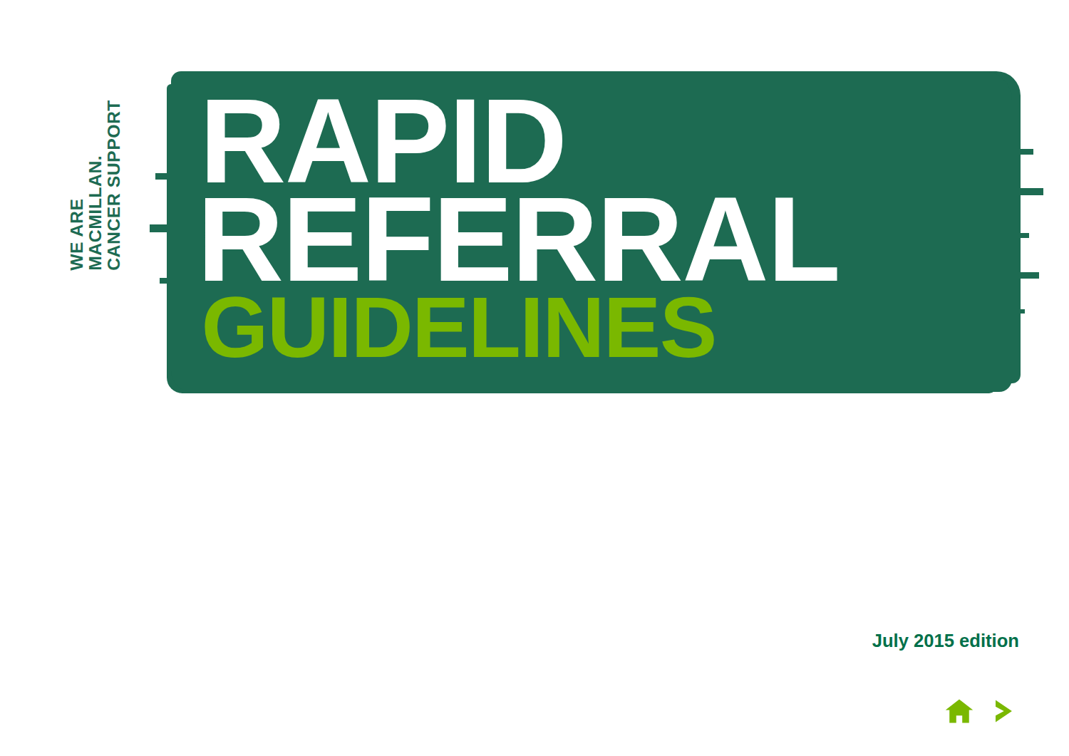WE ARE MACMILLAN. CANCER SUPPORT
Rapid Referral Guidelines
July 2015 edition